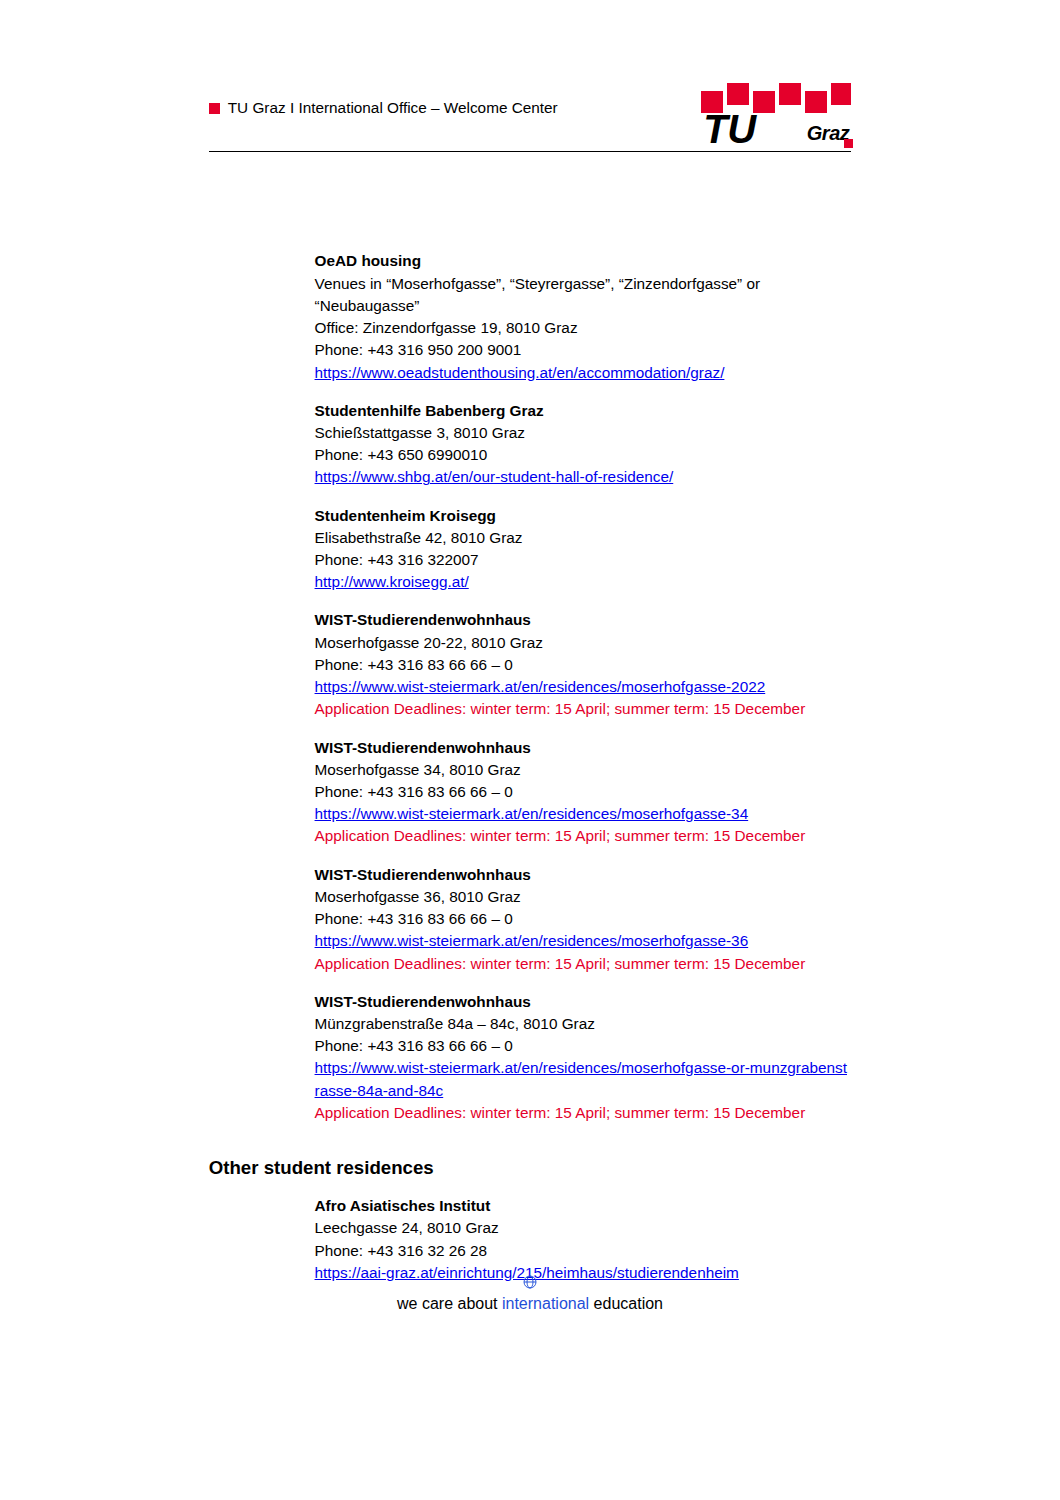TU Graz I International Office – Welcome Center
TU Graz
OeAD housing
Venues in “Moserhofgasse”, “Steyrergasse”, “Zinzendorfgasse” or “Neubaugasse”
Office: Zinzendorfgasse 19, 8010 Graz
Phone: +43 316 950 200 9001
https://www.oeadstudenthousing.at/en/accommodation/graz/
Studentenhilfe Babenberg Graz
Schießstattgasse 3, 8010 Graz
Phone: +43 650 6990010
https://www.shbg.at/en/our-student-hall-of-residence/
Studentenheim Kroisegg
Elisabethstraße 42, 8010 Graz
Phone: +43 316 322007
http://www.kroisegg.at/
WIST-Studierendenwohnhaus
Moserhofgasse 20-22, 8010 Graz
Phone: +43 316 83 66 66 – 0
https://www.wist-steiermark.at/en/residences/moserhofgasse-2022
Application Deadlines: winter term: 15 April; summer term: 15 December
WIST-Studierendenwohnhaus
Moserhofgasse 34, 8010 Graz
Phone: +43 316 83 66 66 – 0
https://www.wist-steiermark.at/en/residences/moserhofgasse-34
Application Deadlines: winter term: 15 April; summer term: 15 December
WIST-Studierendenwohnhaus
Moserhofgasse 36, 8010 Graz
Phone: +43 316 83 66 66 – 0
https://www.wist-steiermark.at/en/residences/moserhofgasse-36
Application Deadlines: winter term: 15 April; summer term: 15 December
WIST-Studierendenwohnhaus
Münzgrabenstraße 84a – 84c, 8010 Graz
Phone: +43 316 83 66 66 – 0
https://www.wist-steiermark.at/en/residences/moserhofgasse-or-munzgrabenstrasse-84a-and-84c
Application Deadlines: winter term: 15 April; summer term: 15 December
Other student residences
Afro Asiatisches Institut
Leechgasse 24, 8010 Graz
Phone: +43 316 32 26 28
https://aai-graz.at/einrichtung/215/heimhaus/studierendenheim
we care about international education